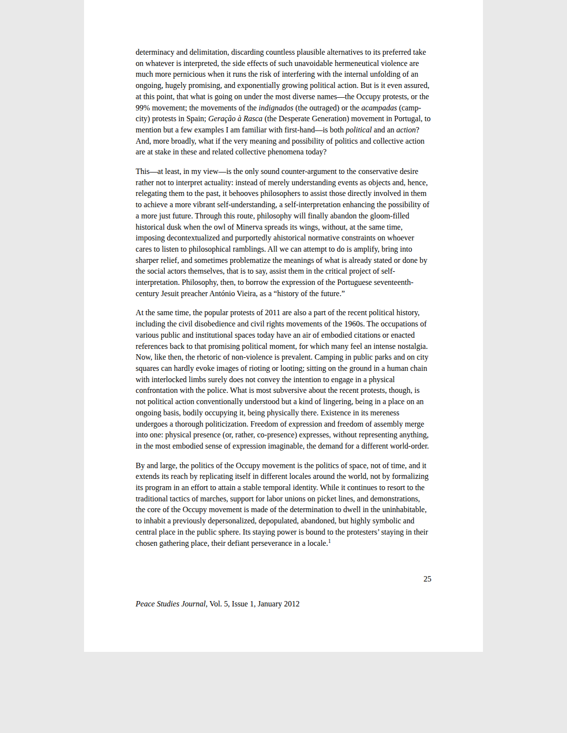determinacy and delimitation, discarding countless plausible alternatives to its preferred take on whatever is interpreted, the side effects of such unavoidable hermeneutical violence are much more pernicious when it runs the risk of interfering with the internal unfolding of an ongoing, hugely promising, and exponentially growing political action. But is it even assured, at this point, that what is going on under the most diverse names—the Occupy protests, or the 99% movement; the movements of the indignados (the outraged) or the acampadas (camp-city) protests in Spain; Geração à Rasca (the Desperate Generation) movement in Portugal, to mention but a few examples I am familiar with first-hand—is both political and an action? And, more broadly, what if the very meaning and possibility of politics and collective action are at stake in these and related collective phenomena today?
This—at least, in my view—is the only sound counter-argument to the conservative desire rather not to interpret actuality: instead of merely understanding events as objects and, hence, relegating them to the past, it behooves philosophers to assist those directly involved in them to achieve a more vibrant self-understanding, a self-interpretation enhancing the possibility of a more just future. Through this route, philosophy will finally abandon the gloom-filled historical dusk when the owl of Minerva spreads its wings, without, at the same time, imposing decontextualized and purportedly ahistorical normative constraints on whoever cares to listen to philosophical ramblings. All we can attempt to do is amplify, bring into sharper relief, and sometimes problematize the meanings of what is already stated or done by the social actors themselves, that is to say, assist them in the critical project of self-interpretation. Philosophy, then, to borrow the expression of the Portuguese seventeenth-century Jesuit preacher António Vieira, as a “history of the future.”
At the same time, the popular protests of 2011 are also a part of the recent political history, including the civil disobedience and civil rights movements of the 1960s. The occupations of various public and institutional spaces today have an air of embodied citations or enacted references back to that promising political moment, for which many feel an intense nostalgia. Now, like then, the rhetoric of non-violence is prevalent. Camping in public parks and on city squares can hardly evoke images of rioting or looting; sitting on the ground in a human chain with interlocked limbs surely does not convey the intention to engage in a physical confrontation with the police. What is most subversive about the recent protests, though, is not political action conventionally understood but a kind of lingering, being in a place on an ongoing basis, bodily occupying it, being physically there. Existence in its mereness undergoes a thorough politicization. Freedom of expression and freedom of assembly merge into one: physical presence (or, rather, co-presence) expresses, without representing anything, in the most embodied sense of expression imaginable, the demand for a different world-order.
By and large, the politics of the Occupy movement is the politics of space, not of time, and it extends its reach by replicating itself in different locales around the world, not by formalizing its program in an effort to attain a stable temporal identity. While it continues to resort to the traditional tactics of marches, support for labor unions on picket lines, and demonstrations, the core of the Occupy movement is made of the determination to dwell in the uninhabitable, to inhabit a previously depersonalized, depopulated, abandoned, but highly symbolic and central place in the public sphere. Its staying power is bound to the protesters’ staying in their chosen gathering place, their defiant perseverance in a locale.1
25
Peace Studies Journal, Vol. 5, Issue 1, January 2012